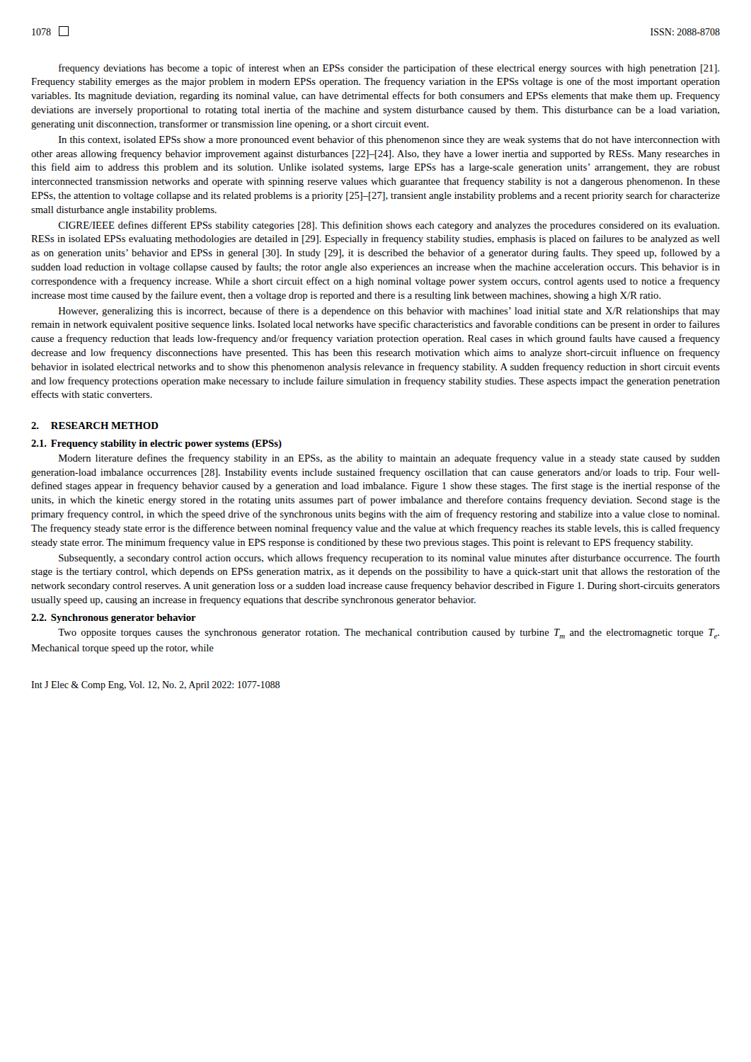1078
ISSN: 2088-8708
frequency deviations has become a topic of interest when an EPSs consider the participation of these electrical energy sources with high penetration [21]. Frequency stability emerges as the major problem in modern EPSs operation. The frequency variation in the EPSs voltage is one of the most important operation variables. Its magnitude deviation, regarding its nominal value, can have detrimental effects for both consumers and EPSs elements that make them up. Frequency deviations are inversely proportional to rotating total inertia of the machine and system disturbance caused by them. This disturbance can be a load variation, generating unit disconnection, transformer or transmission line opening, or a short circuit event.
In this context, isolated EPSs show a more pronounced event behavior of this phenomenon since they are weak systems that do not have interconnection with other areas allowing frequency behavior improvement against disturbances [22]–[24]. Also, they have a lower inertia and supported by RESs. Many researches in this field aim to address this problem and its solution. Unlike isolated systems, large EPSs has a large-scale generation units’ arrangement, they are robust interconnected transmission networks and operate with spinning reserve values which guarantee that frequency stability is not a dangerous phenomenon. In these EPSs, the attention to voltage collapse and its related problems is a priority [25]–[27], transient angle instability problems and a recent priority search for characterize small disturbance angle instability problems.
CIGRE/IEEE defines different EPSs stability categories [28]. This definition shows each category and analyzes the procedures considered on its evaluation. RESs in isolated EPSs evaluating methodologies are detailed in [29]. Especially in frequency stability studies, emphasis is placed on failures to be analyzed as well as on generation units’ behavior and EPSs in general [30]. In study [29], it is described the behavior of a generator during faults. They speed up, followed by a sudden load reduction in voltage collapse caused by faults; the rotor angle also experiences an increase when the machine acceleration occurs. This behavior is in correspondence with a frequency increase. While a short circuit effect on a high nominal voltage power system occurs, control agents used to notice a frequency increase most time caused by the failure event, then a voltage drop is reported and there is a resulting link between machines, showing a high X/R ratio.
However, generalizing this is incorrect, because of there is a dependence on this behavior with machines’ load initial state and X/R relationships that may remain in network equivalent positive sequence links. Isolated local networks have specific characteristics and favorable conditions can be present in order to failures cause a frequency reduction that leads low-frequency and/or frequency variation protection operation. Real cases in which ground faults have caused a frequency decrease and low frequency disconnections have presented. This has been this research motivation which aims to analyze short-circuit influence on frequency behavior in isolated electrical networks and to show this phenomenon analysis relevance in frequency stability. A sudden frequency reduction in short circuit events and low frequency protections operation make necessary to include failure simulation in frequency stability studies. These aspects impact the generation penetration effects with static converters.
2. RESEARCH METHOD
2.1. Frequency stability in electric power systems (EPSs)
Modern literature defines the frequency stability in an EPSs, as the ability to maintain an adequate frequency value in a steady state caused by sudden generation-load imbalance occurrences [28]. Instability events include sustained frequency oscillation that can cause generators and/or loads to trip. Four well-defined stages appear in frequency behavior caused by a generation and load imbalance. Figure 1 show these stages. The first stage is the inertial response of the units, in which the kinetic energy stored in the rotating units assumes part of power imbalance and therefore contains frequency deviation. Second stage is the primary frequency control, in which the speed drive of the synchronous units begins with the aim of frequency restoring and stabilize into a value close to nominal. The frequency steady state error is the difference between nominal frequency value and the value at which frequency reaches its stable levels, this is called frequency steady state error. The minimum frequency value in EPS response is conditioned by these two previous stages. This point is relevant to EPS frequency stability.
Subsequently, a secondary control action occurs, which allows frequency recuperation to its nominal value minutes after disturbance occurrence. The fourth stage is the tertiary control, which depends on EPSs generation matrix, as it depends on the possibility to have a quick-start unit that allows the restoration of the network secondary control reserves. A unit generation loss or a sudden load increase cause frequency behavior described in Figure 1. During short-circuits generators usually speed up, causing an increase in frequency equations that describe synchronous generator behavior.
2.2. Synchronous generator behavior
Two opposite torques causes the synchronous generator rotation. The mechanical contribution caused by turbine Tm and the electromagnetic torque Te. Mechanical torque speed up the rotor, while
Int J Elec & Comp Eng, Vol. 12, No. 2, April 2022: 1077-1088